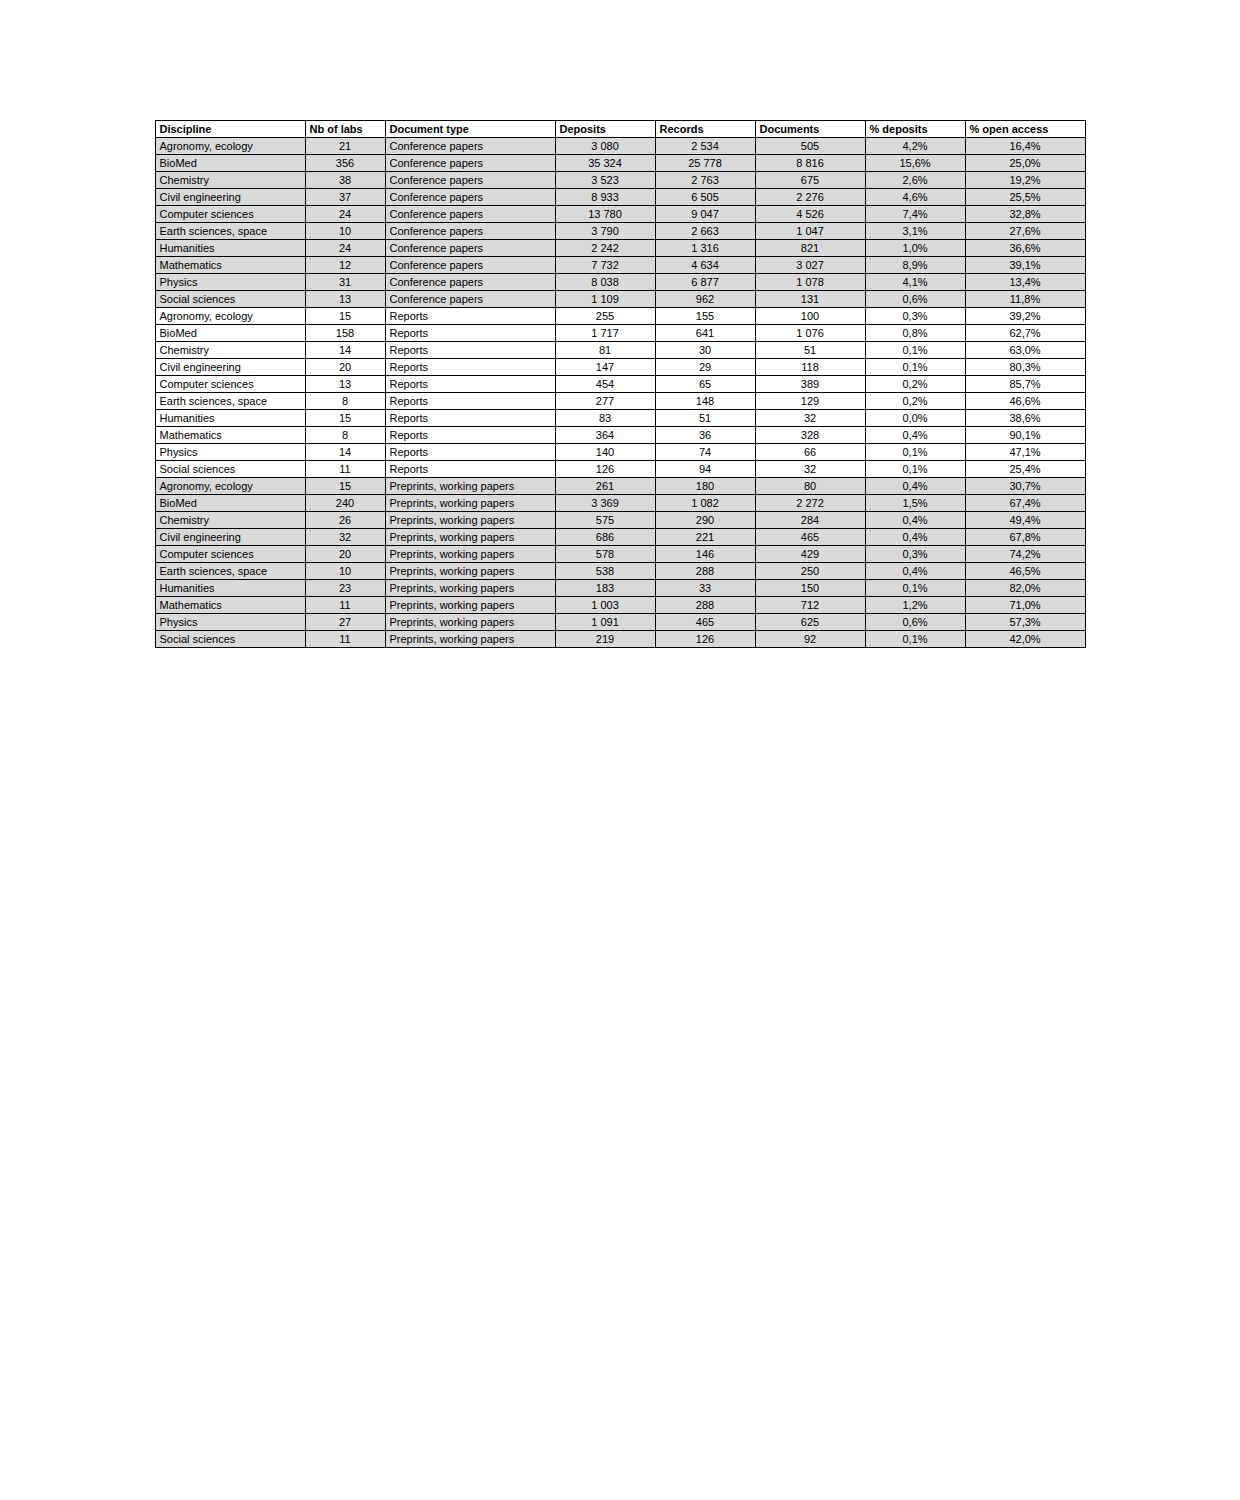| Discipline | Nb of labs | Document type | Deposits | Records | Documents | % deposits | % open access |
| --- | --- | --- | --- | --- | --- | --- | --- |
| Agronomy, ecology | 21 | Conference papers | 3 080 | 2 534 | 505 | 4,2% | 16,4% |
| BioMed | 356 | Conference papers | 35 324 | 25 778 | 8 816 | 15,6% | 25,0% |
| Chemistry | 38 | Conference papers | 3 523 | 2 763 | 675 | 2,6% | 19,2% |
| Civil engineering | 37 | Conference papers | 8 933 | 6 505 | 2 276 | 4,6% | 25,5% |
| Computer sciences | 24 | Conference papers | 13 780 | 9 047 | 4 526 | 7,4% | 32,8% |
| Earth sciences, space | 10 | Conference papers | 3 790 | 2 663 | 1 047 | 3,1% | 27,6% |
| Humanities | 24 | Conference papers | 2 242 | 1 316 | 821 | 1,0% | 36,6% |
| Mathematics | 12 | Conference papers | 7 732 | 4 634 | 3 027 | 8,9% | 39,1% |
| Physics | 31 | Conference papers | 8 038 | 6 877 | 1 078 | 4,1% | 13,4% |
| Social sciences | 13 | Conference papers | 1 109 | 962 | 131 | 0,6% | 11,8% |
| Agronomy, ecology | 15 | Reports | 255 | 155 | 100 | 0,3% | 39,2% |
| BioMed | 158 | Reports | 1 717 | 641 | 1 076 | 0,8% | 62,7% |
| Chemistry | 14 | Reports | 81 | 30 | 51 | 0,1% | 63,0% |
| Civil engineering | 20 | Reports | 147 | 29 | 118 | 0,1% | 80,3% |
| Computer sciences | 13 | Reports | 454 | 65 | 389 | 0,2% | 85,7% |
| Earth sciences, space | 8 | Reports | 277 | 148 | 129 | 0,2% | 46,6% |
| Humanities | 15 | Reports | 83 | 51 | 32 | 0,0% | 38,6% |
| Mathematics | 8 | Reports | 364 | 36 | 328 | 0,4% | 90,1% |
| Physics | 14 | Reports | 140 | 74 | 66 | 0,1% | 47,1% |
| Social sciences | 11 | Reports | 126 | 94 | 32 | 0,1% | 25,4% |
| Agronomy, ecology | 15 | Preprints, working papers | 261 | 180 | 80 | 0,4% | 30,7% |
| BioMed | 240 | Preprints, working papers | 3 369 | 1 082 | 2 272 | 1,5% | 67,4% |
| Chemistry | 26 | Preprints, working papers | 575 | 290 | 284 | 0,4% | 49,4% |
| Civil engineering | 32 | Preprints, working papers | 686 | 221 | 465 | 0,4% | 67,8% |
| Computer sciences | 20 | Preprints, working papers | 578 | 146 | 429 | 0,3% | 74,2% |
| Earth sciences, space | 10 | Preprints, working papers | 538 | 288 | 250 | 0,4% | 46,5% |
| Humanities | 23 | Preprints, working papers | 183 | 33 | 150 | 0,1% | 82,0% |
| Mathematics | 11 | Preprints, working papers | 1 003 | 288 | 712 | 1,2% | 71,0% |
| Physics | 27 | Preprints, working papers | 1 091 | 465 | 625 | 0,6% | 57,3% |
| Social sciences | 11 | Preprints, working papers | 219 | 126 | 92 | 0,1% | 42,0% |